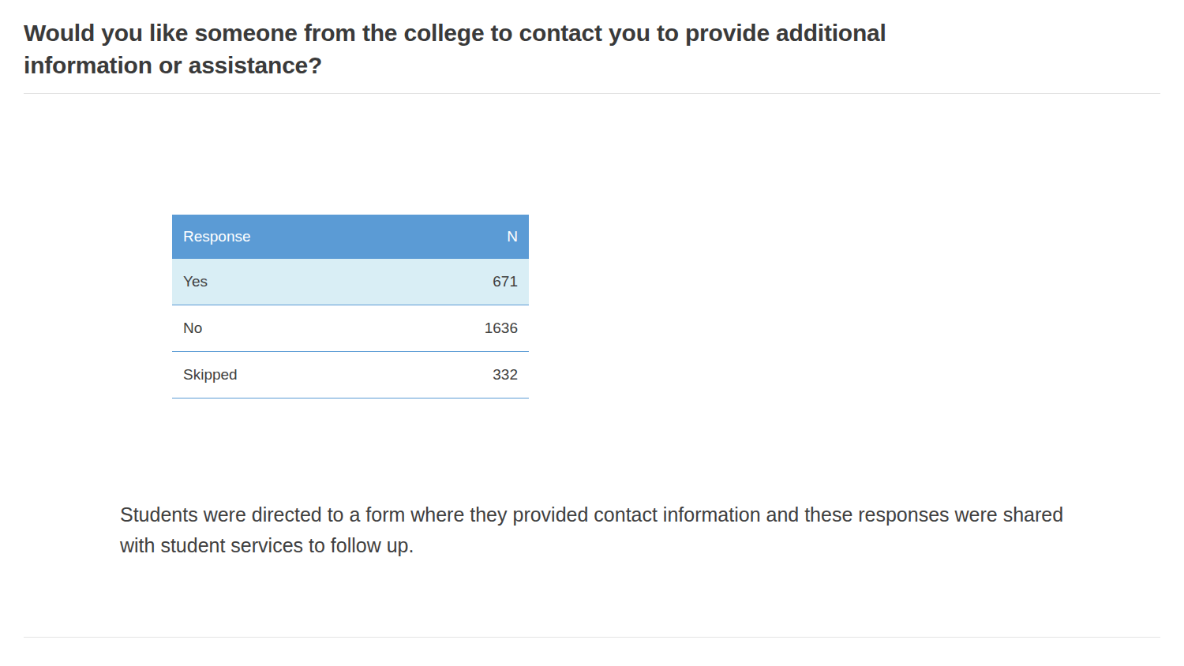Would you like someone from the college to contact you to provide additional information or assistance?
| Response | N |
| --- | --- |
| Yes | 671 |
| No | 1636 |
| Skipped | 332 |
Students were directed to a form where they provided contact information and these responses were shared with student services to follow up.